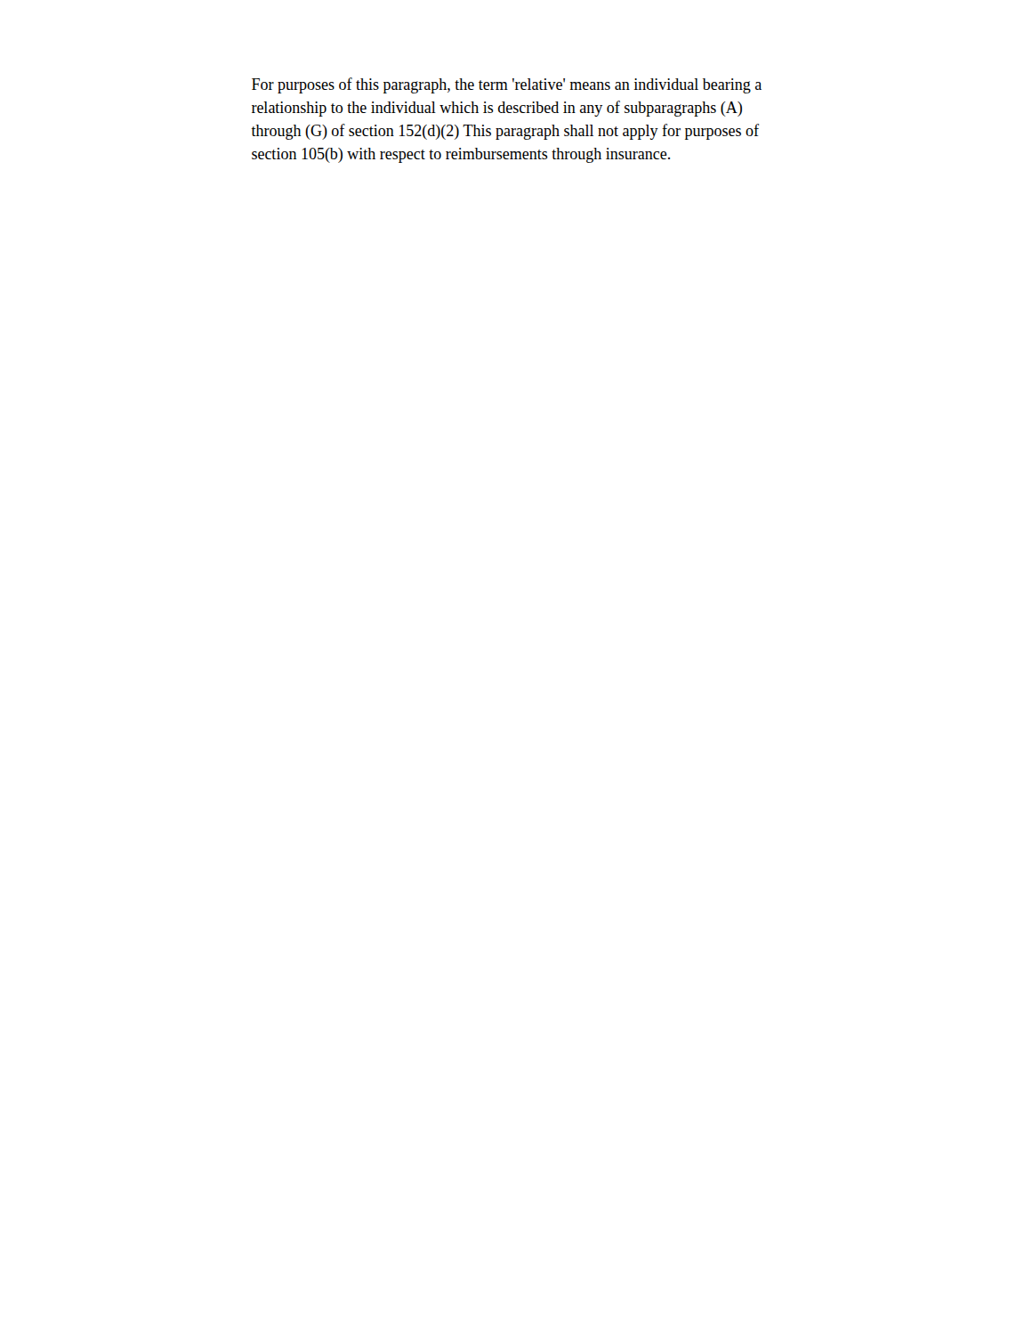For purposes of this paragraph, the term 'relative' means an individual bearing a relationship to the individual which is described in any of subparagraphs (A) through (G) of section 152(d)(2) This paragraph shall not apply for purposes of section 105(b) with respect to reimbursements through insurance.